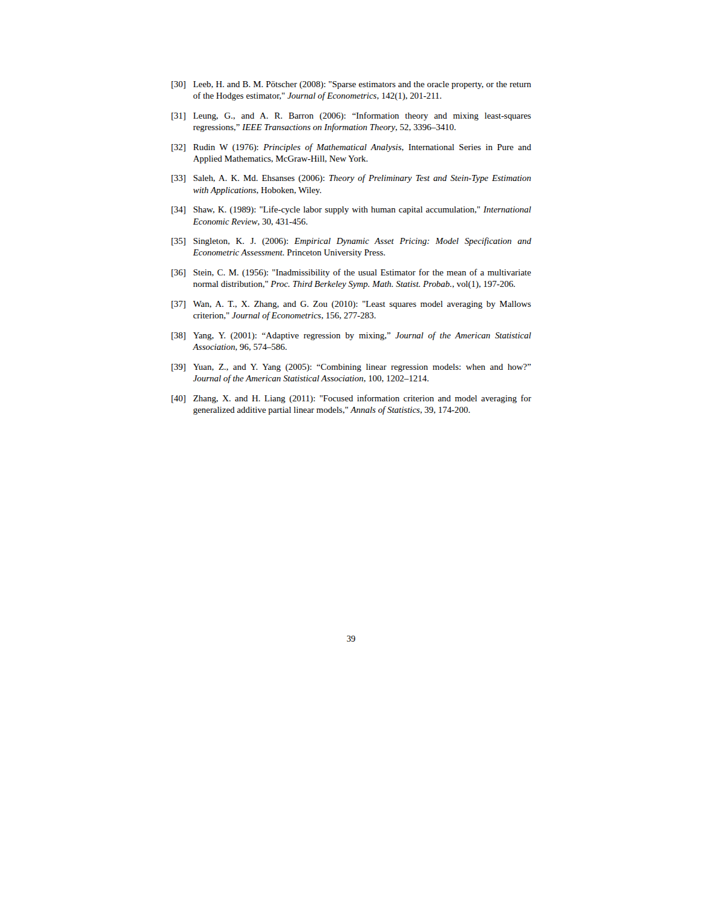[30] Leeb, H. and B. M. Pötscher (2008): "Sparse estimators and the oracle property, or the return of the Hodges estimator," Journal of Econometrics, 142(1), 201-211.
[31] Leung, G., and A. R. Barron (2006): “Information theory and mixing least-squares regressions,” IEEE Transactions on Information Theory, 52, 3396–3410.
[32] Rudin W (1976): Principles of Mathematical Analysis, International Series in Pure and Applied Mathematics, McGraw-Hill, New York.
[33] Saleh, A. K. Md. Ehsanses (2006): Theory of Preliminary Test and Stein-Type Estimation with Applications, Hoboken, Wiley.
[34] Shaw, K. (1989): "Life-cycle labor supply with human capital accumulation," International Economic Review, 30, 431-456.
[35] Singleton, K. J. (2006): Empirical Dynamic Asset Pricing: Model Specification and Econometric Assessment. Princeton University Press.
[36] Stein, C. M. (1956): "Inadmissibility of the usual Estimator for the mean of a multivariate normal distribution," Proc. Third Berkeley Symp. Math. Statist. Probab., vol(1), 197-206.
[37] Wan, A. T., X. Zhang, and G. Zou (2010): "Least squares model averaging by Mallows criterion," Journal of Econometrics, 156, 277-283.
[38] Yang, Y. (2001): “Adaptive regression by mixing,” Journal of the American Statistical Association, 96, 574–586.
[39] Yuan, Z., and Y. Yang (2005): “Combining linear regression models: when and how?” Journal of the American Statistical Association, 100, 1202–1214.
[40] Zhang, X. and H. Liang (2011): "Focused information criterion and model averaging for generalized additive partial linear models," Annals of Statistics, 39, 174-200.
39